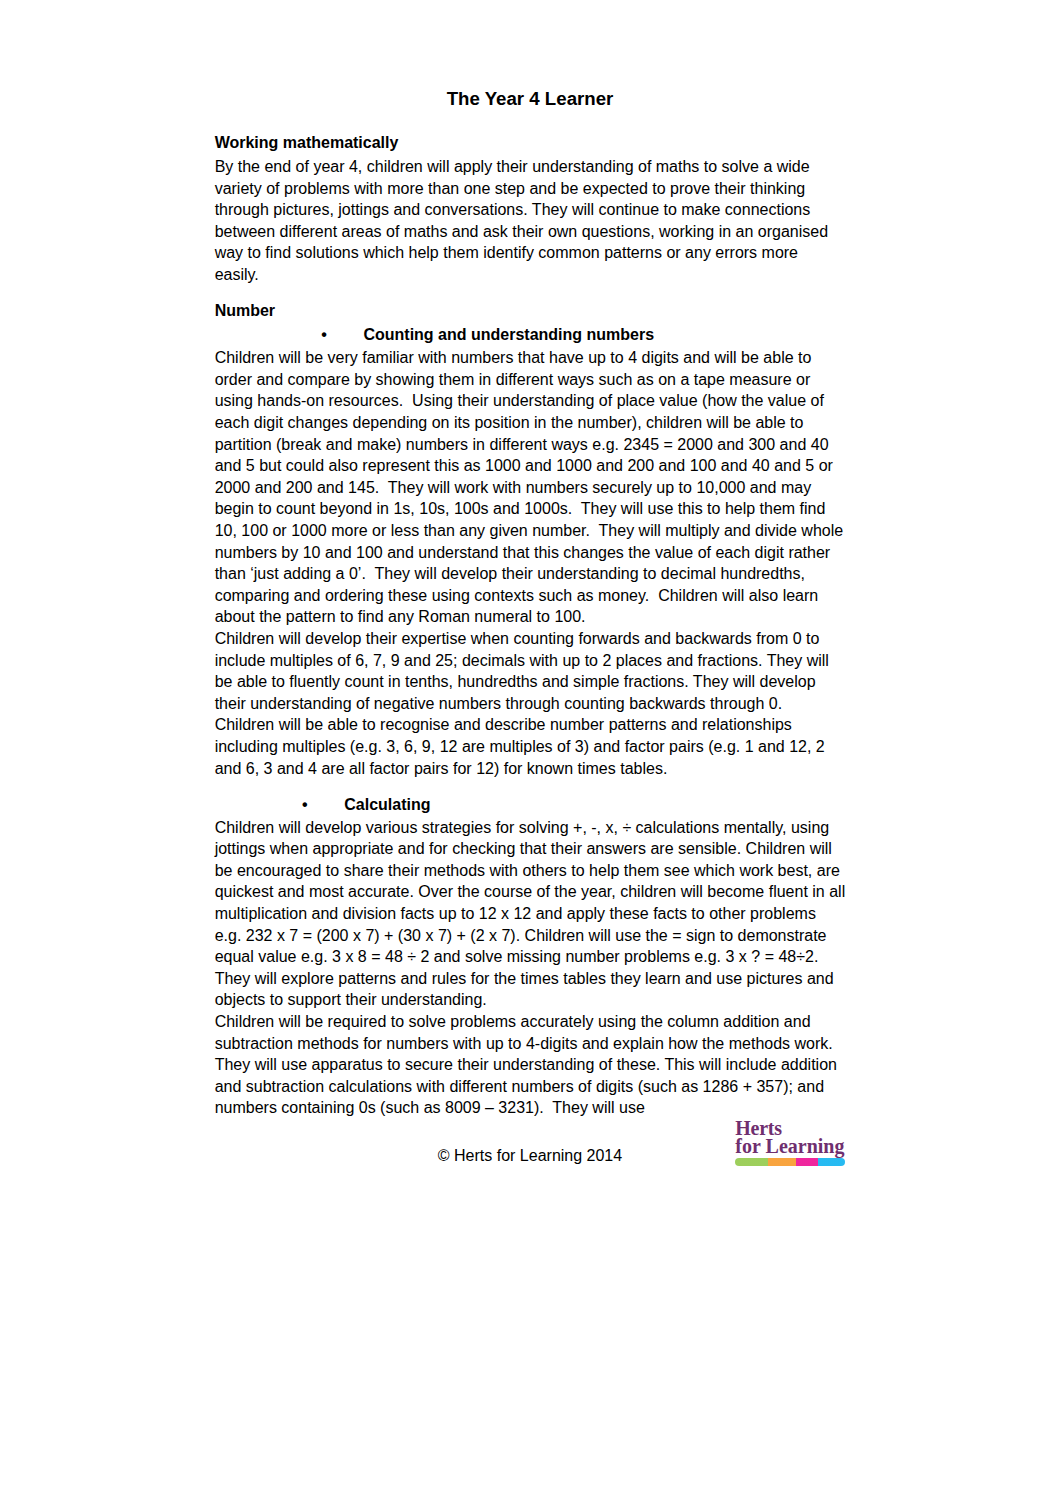The Year 4 Learner
Working mathematically
By the end of year 4, children will apply their understanding of maths to solve a wide variety of problems with more than one step and be expected to prove their thinking through pictures, jottings and conversations. They will continue to make connections between different areas of maths and ask their own questions, working in an organised way to find solutions which help them identify common patterns or any errors more easily.
Number
Counting and understanding numbers
Children will be very familiar with numbers that have up to 4 digits and will be able to order and compare by showing them in different ways such as on a tape measure or using hands-on resources. Using their understanding of place value (how the value of each digit changes depending on its position in the number), children will be able to partition (break and make) numbers in different ways e.g. 2345 = 2000 and 300 and 40 and 5 but could also represent this as 1000 and 1000 and 200 and 100 and 40 and 5 or 2000 and 200 and 145. They will work with numbers securely up to 10,000 and may begin to count beyond in 1s, 10s, 100s and 1000s. They will use this to help them find 10, 100 or 1000 more or less than any given number. They will multiply and divide whole numbers by 10 and 100 and understand that this changes the value of each digit rather than ‘just adding a 0’. They will develop their understanding to decimal hundredths, comparing and ordering these using contexts such as money. Children will also learn about the pattern to find any Roman numeral to 100.
Children will develop their expertise when counting forwards and backwards from 0 to include multiples of 6, 7, 9 and 25; decimals with up to 2 places and fractions. They will be able to fluently count in tenths, hundredths and simple fractions. They will develop their understanding of negative numbers through counting backwards through 0. Children will be able to recognise and describe number patterns and relationships including multiples (e.g. 3, 6, 9, 12 are multiples of 3) and factor pairs (e.g. 1 and 12, 2 and 6, 3 and 4 are all factor pairs for 12) for known times tables.
Calculating
Children will develop various strategies for solving +, -, x, ÷ calculations mentally, using jottings when appropriate and for checking that their answers are sensible. Children will be encouraged to share their methods with others to help them see which work best, are quickest and most accurate. Over the course of the year, children will become fluent in all multiplication and division facts up to 12 x 12 and apply these facts to other problems e.g. 232 x 7 = (200 x 7) + (30 x 7) + (2 x 7). Children will use the = sign to demonstrate equal value e.g. 3 x 8 = 48 ÷ 2 and solve missing number problems e.g. 3 x ? = 48÷2. They will explore patterns and rules for the times tables they learn and use pictures and objects to support their understanding.
Children will be required to solve problems accurately using the column addition and subtraction methods for numbers with up to 4-digits and explain how the methods work. They will use apparatus to secure their understanding of these. This will include addition and subtraction calculations with different numbers of digits (such as 1286 + 357); and numbers containing 0s (such as 8009 – 3231). They will use
© Herts for Learning 2014
Herts for Learning